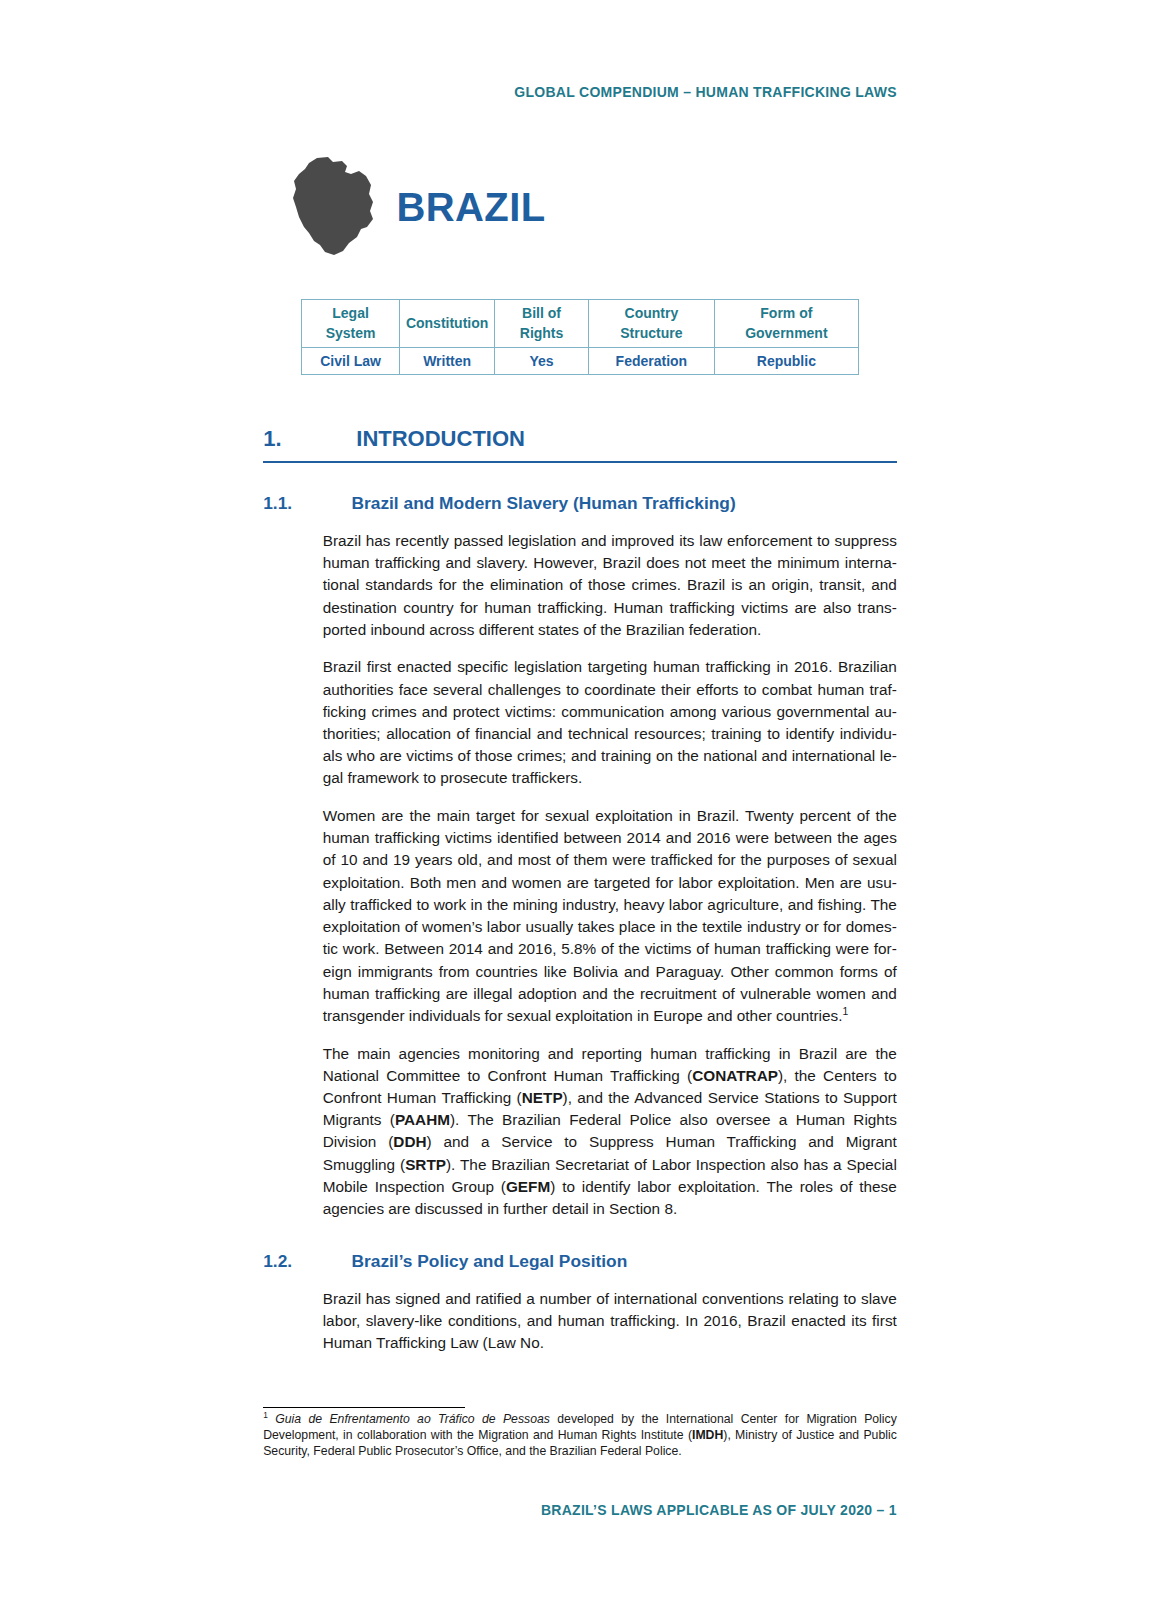GLOBAL COMPENDIUM – HUMAN TRAFFICKING LAWS
BRAZIL
| Legal System | Constitution | Bill of Rights | Country Structure | Form of Government |
| --- | --- | --- | --- | --- |
| Civil Law | Written | Yes | Federation | Republic |
1. INTRODUCTION
1.1. Brazil and Modern Slavery (Human Trafficking)
Brazil has recently passed legislation and improved its law enforcement to suppress human trafficking and slavery. However, Brazil does not meet the minimum international standards for the elimination of those crimes. Brazil is an origin, transit, and destination country for human trafficking. Human trafficking victims are also transported inbound across different states of the Brazilian federation.
Brazil first enacted specific legislation targeting human trafficking in 2016. Brazilian authorities face several challenges to coordinate their efforts to combat human trafficking crimes and protect victims: communication among various governmental authorities; allocation of financial and technical resources; training to identify individuals who are victims of those crimes; and training on the national and international legal framework to prosecute traffickers.
Women are the main target for sexual exploitation in Brazil. Twenty percent of the human trafficking victims identified between 2014 and 2016 were between the ages of 10 and 19 years old, and most of them were trafficked for the purposes of sexual exploitation. Both men and women are targeted for labor exploitation. Men are usually trafficked to work in the mining industry, heavy labor agriculture, and fishing. The exploitation of women’s labor usually takes place in the textile industry or for domestic work. Between 2014 and 2016, 5.8% of the victims of human trafficking were foreign immigrants from countries like Bolivia and Paraguay. Other common forms of human trafficking are illegal adoption and the recruitment of vulnerable women and transgender individuals for sexual exploitation in Europe and other countries.1
The main agencies monitoring and reporting human trafficking in Brazil are the National Committee to Confront Human Trafficking (CONATRAP), the Centers to Confront Human Trafficking (NETP), and the Advanced Service Stations to Support Migrants (PAAHM). The Brazilian Federal Police also oversee a Human Rights Division (DDH) and a Service to Suppress Human Trafficking and Migrant Smuggling (SRTP). The Brazilian Secretariat of Labor Inspection also has a Special Mobile Inspection Group (GEFM) to identify labor exploitation. The roles of these agencies are discussed in further detail in Section 8.
1.2. Brazil’s Policy and Legal Position
Brazil has signed and ratified a number of international conventions relating to slave labor, slavery-like conditions, and human trafficking. In 2016, Brazil enacted its first Human Trafficking Law (Law No.
1 Guia de Enfrentamento ao Tráfico de Pessoas developed by the International Center for Migration Policy Development, in collaboration with the Migration and Human Rights Institute (IMDH), Ministry of Justice and Public Security, Federal Public Prosecutor’s Office, and the Brazilian Federal Police.
BRAZIL’S LAWS APPLICABLE AS OF JULY 2020 – 1